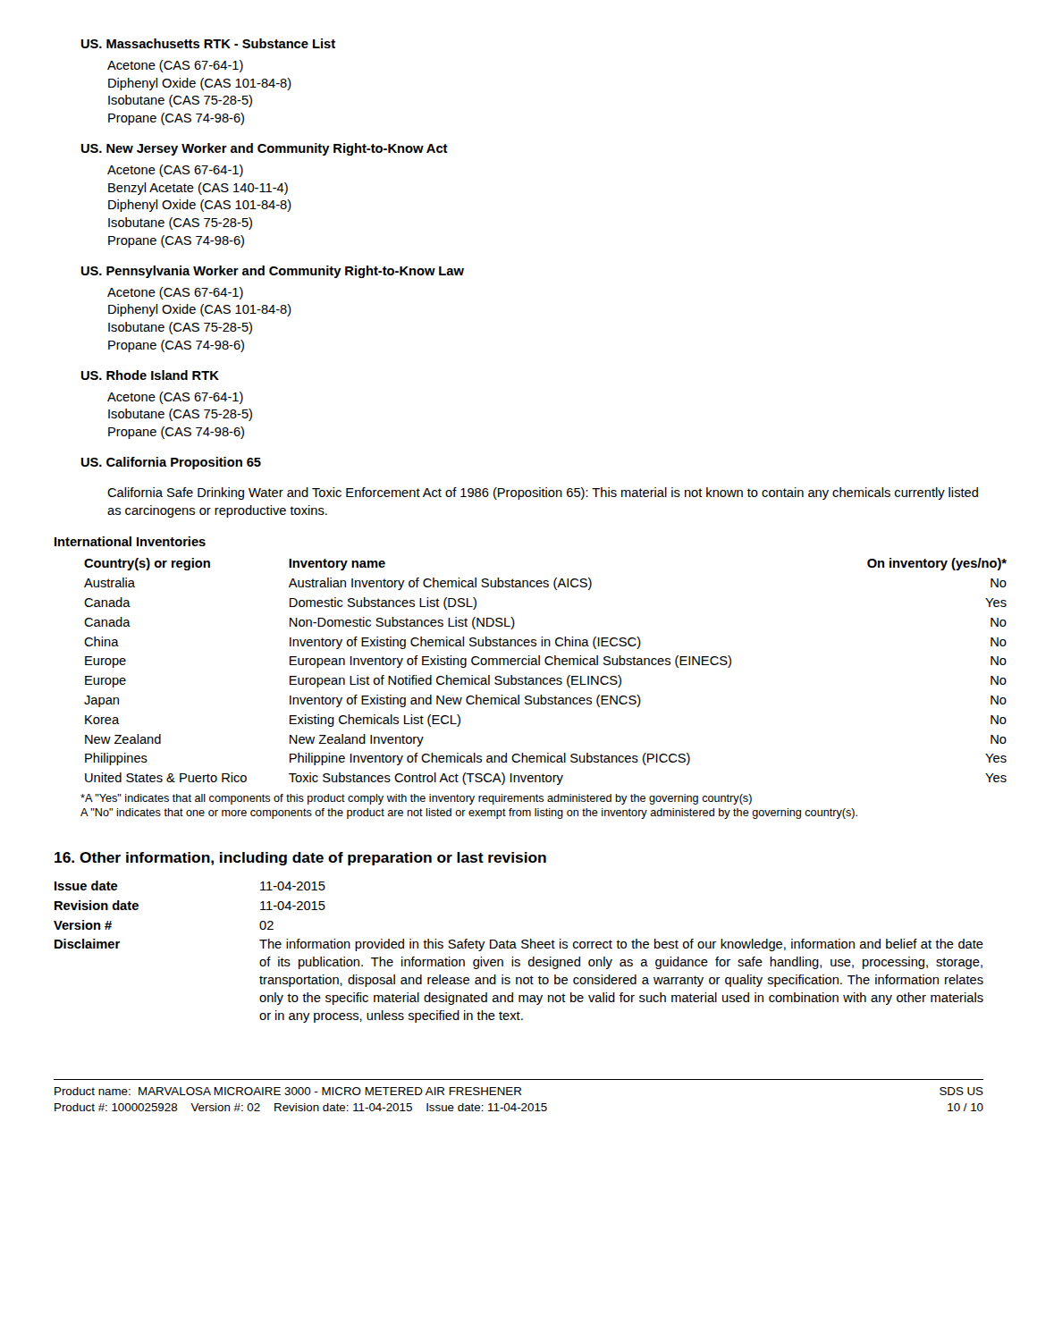US. Massachusetts RTK - Substance List
Acetone (CAS 67-64-1)
Diphenyl Oxide (CAS 101-84-8)
Isobutane (CAS 75-28-5)
Propane (CAS 74-98-6)
US. New Jersey Worker and Community Right-to-Know Act
Acetone (CAS 67-64-1)
Benzyl Acetate (CAS 140-11-4)
Diphenyl Oxide (CAS 101-84-8)
Isobutane (CAS 75-28-5)
Propane (CAS 74-98-6)
US. Pennsylvania Worker and Community Right-to-Know Law
Acetone (CAS 67-64-1)
Diphenyl Oxide (CAS 101-84-8)
Isobutane (CAS 75-28-5)
Propane (CAS 74-98-6)
US. Rhode Island RTK
Acetone (CAS 67-64-1)
Isobutane (CAS 75-28-5)
Propane (CAS 74-98-6)
US. California Proposition 65
California Safe Drinking Water and Toxic Enforcement Act of 1986 (Proposition 65): This material is not known to contain any chemicals currently listed as carcinogens or reproductive toxins.
International Inventories
| Country(s) or region | Inventory name | On inventory (yes/no)* |
| --- | --- | --- |
| Australia | Australian Inventory of Chemical Substances (AICS) | No |
| Canada | Domestic Substances List (DSL) | Yes |
| Canada | Non-Domestic Substances List (NDSL) | No |
| China | Inventory of Existing Chemical Substances in China (IECSC) | No |
| Europe | European Inventory of Existing Commercial Chemical Substances (EINECS) | No |
| Europe | European List of Notified Chemical Substances (ELINCS) | No |
| Japan | Inventory of Existing and New Chemical Substances (ENCS) | No |
| Korea | Existing Chemicals List (ECL) | No |
| New Zealand | New Zealand Inventory | No |
| Philippines | Philippine Inventory of Chemicals and Chemical Substances (PICCS) | Yes |
| United States & Puerto Rico | Toxic Substances Control Act (TSCA) Inventory | Yes |
*A "Yes" indicates that all components of this product comply with the inventory requirements administered by the governing country(s)
A "No" indicates that one or more components of the product are not listed or exempt from listing on the inventory administered by the governing country(s).
16. Other information, including date of preparation or last revision
| Issue date | 11-04-2015 |
| Revision date | 11-04-2015 |
| Version # | 02 |
| Disclaimer | The information provided in this Safety Data Sheet is correct to the best of our knowledge, information and belief at the date of its publication. The information given is designed only as a guidance for safe handling, use, processing, storage, transportation, disposal and release and is not to be considered a warranty or quality specification. The information relates only to the specific material designated and may not be valid for such material used in combination with any other materials or in any process, unless specified in the text. |
| Product name: MARVALOSA MICROAIRE 3000 - MICRO METERED AIR FRESHENER | SDS US |
| Product #: 1000025928 Version #: 02 Revision date: 11-04-2015 Issue date: 11-04-2015 | 10 / 10 |